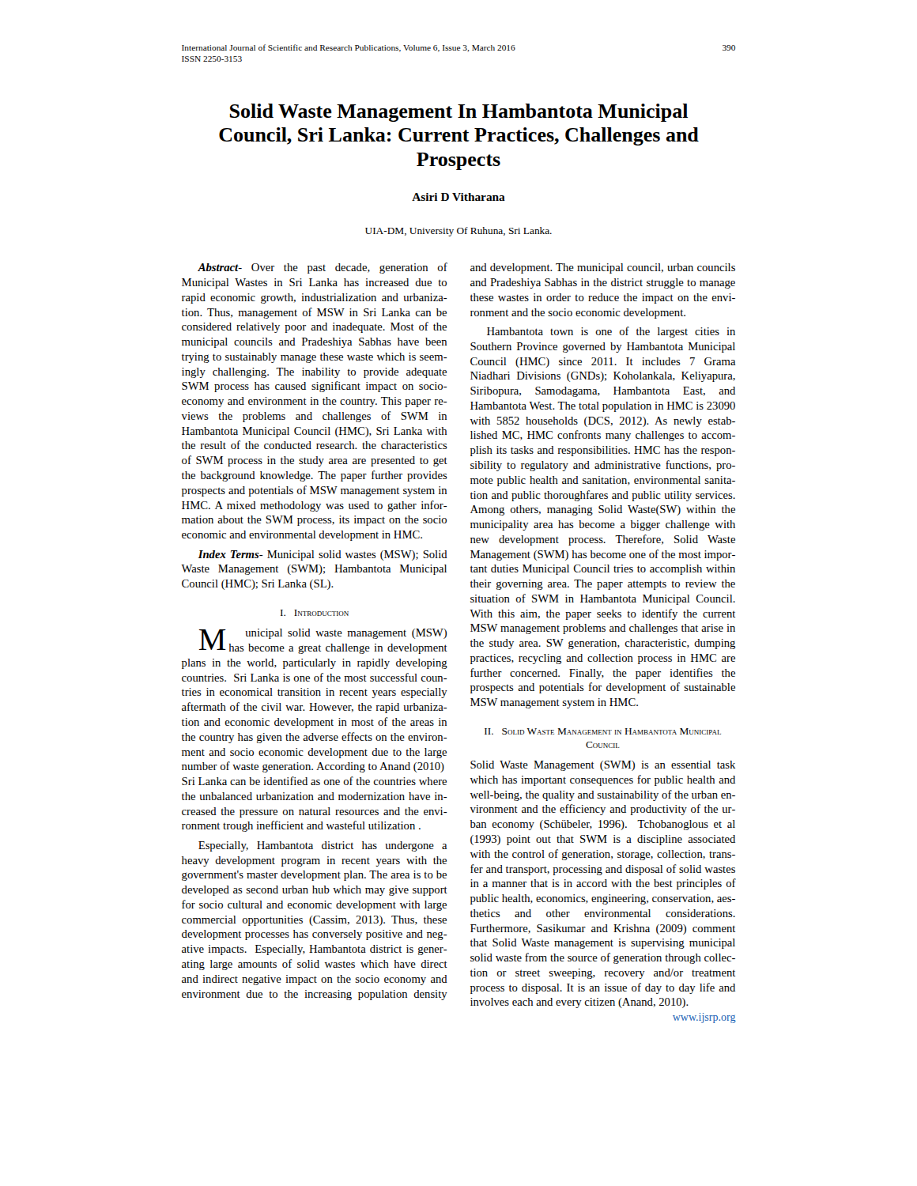International Journal of Scientific and Research Publications, Volume 6, Issue 3, March 2016
ISSN 2250-3153 390
Solid Waste Management In Hambantota Municipal Council, Sri Lanka: Current Practices, Challenges and Prospects
Asiri D Vitharana
UIA-DM, University Of Ruhuna, Sri Lanka.
Abstract- Over the past decade, generation of Municipal Wastes in Sri Lanka has increased due to rapid economic growth, industrialization and urbanization. Thus, management of MSW in Sri Lanka can be considered relatively poor and inadequate. Most of the municipal councils and Pradeshiya Sabhas have been trying to sustainably manage these waste which is seemingly challenging. The inability to provide adequate SWM process has caused significant impact on socio-economy and environment in the country. This paper reviews the problems and challenges of SWM in Hambantota Municipal Council (HMC), Sri Lanka with the result of the conducted research. the characteristics of SWM process in the study area are presented to get the background knowledge. The paper further provides prospects and potentials of MSW management system in HMC. A mixed methodology was used to gather information about the SWM process, its impact on the socio economic and environmental development in HMC.
Index Terms- Municipal solid wastes (MSW); Solid Waste Management (SWM); Hambantota Municipal Council (HMC); Sri Lanka (SL).
I. Introduction
Municipal solid waste management (MSW) has become a great challenge in development plans in the world, particularly in rapidly developing countries. Sri Lanka is one of the most successful countries in economical transition in recent years especially aftermath of the civil war. However, the rapid urbanization and economic development in most of the areas in the country has given the adverse effects on the environment and socio economic development due to the large number of waste generation. According to Anand (2010) Sri Lanka can be identified as one of the countries where the unbalanced urbanization and modernization have increased the pressure on natural resources and the environment trough inefficient and wasteful utilization .
Especially, Hambantota district has undergone a heavy development program in recent years with the government's master development plan. The area is to be developed as second urban hub which may give support for socio cultural and economic development with large commercial opportunities (Cassim, 2013). Thus, these development processes has conversely positive and negative impacts. Especially, Hambantota district is generating large amounts of solid wastes which have direct and indirect negative impact on the socio economy and environment due to the increasing population density and development. The municipal council, urban councils and Pradeshiya Sabhas in the district struggle to manage these wastes in order to reduce the impact on the environment and the socio economic development.
Hambantota town is one of the largest cities in Southern Province governed by Hambantota Municipal Council (HMC) since 2011. It includes 7 Grama Niadhari Divisions (GNDs); Koholankala, Keliyapura, Siribopura, Samodagama, Hambantota East, and Hambantota West. The total population in HMC is 23090 with 5852 households (DCS, 2012). As newly established MC, HMC confronts many challenges to accomplish its tasks and responsibilities. HMC has the responsibility to regulatory and administrative functions, promote public health and sanitation, environmental sanitation and public thoroughfares and public utility services. Among others, managing Solid Waste(SW) within the municipality area has become a bigger challenge with new development process. Therefore, Solid Waste Management (SWM) has become one of the most important duties Municipal Council tries to accomplish within their governing area. The paper attempts to review the situation of SWM in Hambantota Municipal Council. With this aim, the paper seeks to identify the current MSW management problems and challenges that arise in the study area. SW generation, characteristic, dumping practices, recycling and collection process in HMC are further concerned. Finally, the paper identifies the prospects and potentials for development of sustainable MSW management system in HMC.
II. Solid Waste Management in Hambantota Municipal Council
Solid Waste Management (SWM) is an essential task which has important consequences for public health and well-being, the quality and sustainability of the urban environment and the efficiency and productivity of the urban economy (Schübeler, 1996). Tchobanoglous et al (1993) point out that SWM is a discipline associated with the control of generation, storage, collection, transfer and transport, processing and disposal of solid wastes in a manner that is in accord with the best principles of public health, economics, engineering, conservation, aesthetics and other environmental considerations. Furthermore, Sasikumar and Krishna (2009) comment that Solid Waste management is supervising municipal solid waste from the source of generation through collection or street sweeping, recovery and/or treatment process to disposal. It is an issue of day to day life and involves each and every citizen (Anand, 2010).
www.ijsrp.org